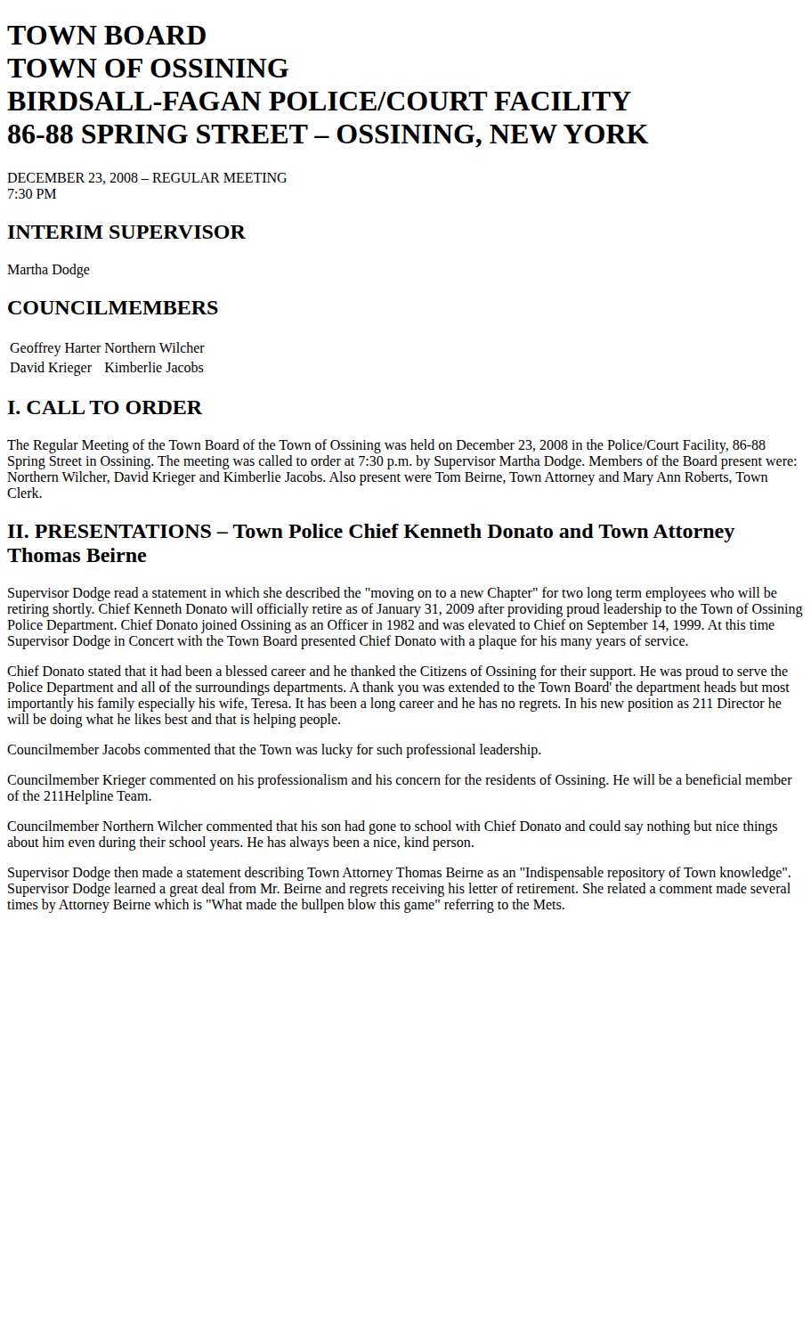TOWN BOARD
TOWN OF OSSINING
BIRDSALL-FAGAN POLICE/COURT FACILITY
86-88 SPRING STREET – OSSINING, NEW YORK
DECEMBER 23, 2008 – REGULAR MEETING
7:30 PM
INTERIM SUPERVISOR
Martha Dodge
COUNCILMEMBERS
| Geoffrey Harter | Northern Wilcher |
| David Krieger | Kimberlie Jacobs |
I. CALL TO ORDER
The Regular Meeting of the Town Board of the Town of Ossining was held on December 23, 2008 in the Police/Court Facility, 86-88 Spring Street in Ossining. The meeting was called to order at 7:30 p.m. by Supervisor Martha Dodge. Members of the Board present were: Northern Wilcher, David Krieger and Kimberlie Jacobs. Also present were Tom Beirne, Town Attorney and Mary Ann Roberts, Town Clerk.
II. PRESENTATIONS – Town Police Chief Kenneth Donato and Town Attorney Thomas Beirne
Supervisor Dodge read a statement in which she described the "moving on to a new Chapter" for two long term employees who will be retiring shortly. Chief Kenneth Donato will officially retire as of January 31, 2009 after providing proud leadership to the Town of Ossining Police Department. Chief Donato joined Ossining as an Officer in 1982 and was elevated to Chief on September 14, 1999. At this time Supervisor Dodge in Concert with the Town Board presented Chief Donato with a plaque for his many years of service.
Chief Donato stated that it had been a blessed career and he thanked the Citizens of Ossining for their support. He was proud to serve the Police Department and all of the surroundings departments. A thank you was extended to the Town Board' the department heads but most importantly his family especially his wife, Teresa. It has been a long career and he has no regrets. In his new position as 211 Director he will be doing what he likes best and that is helping people.
Councilmember Jacobs commented that the Town was lucky for such professional leadership.
Councilmember Krieger commented on his professionalism and his concern for the residents of Ossining. He will be a beneficial member of the 211Helpline Team.
Councilmember Northern Wilcher commented that his son had gone to school with Chief Donato and could say nothing but nice things about him even during their school years. He has always been a nice, kind person.
Supervisor Dodge then made a statement describing Town Attorney Thomas Beirne as an "Indispensable repository of Town knowledge". Supervisor Dodge learned a great deal from Mr. Beirne and regrets receiving his letter of retirement. She related a comment made several times by Attorney Beirne which is "What made the bullpen blow this game" referring to the Mets.